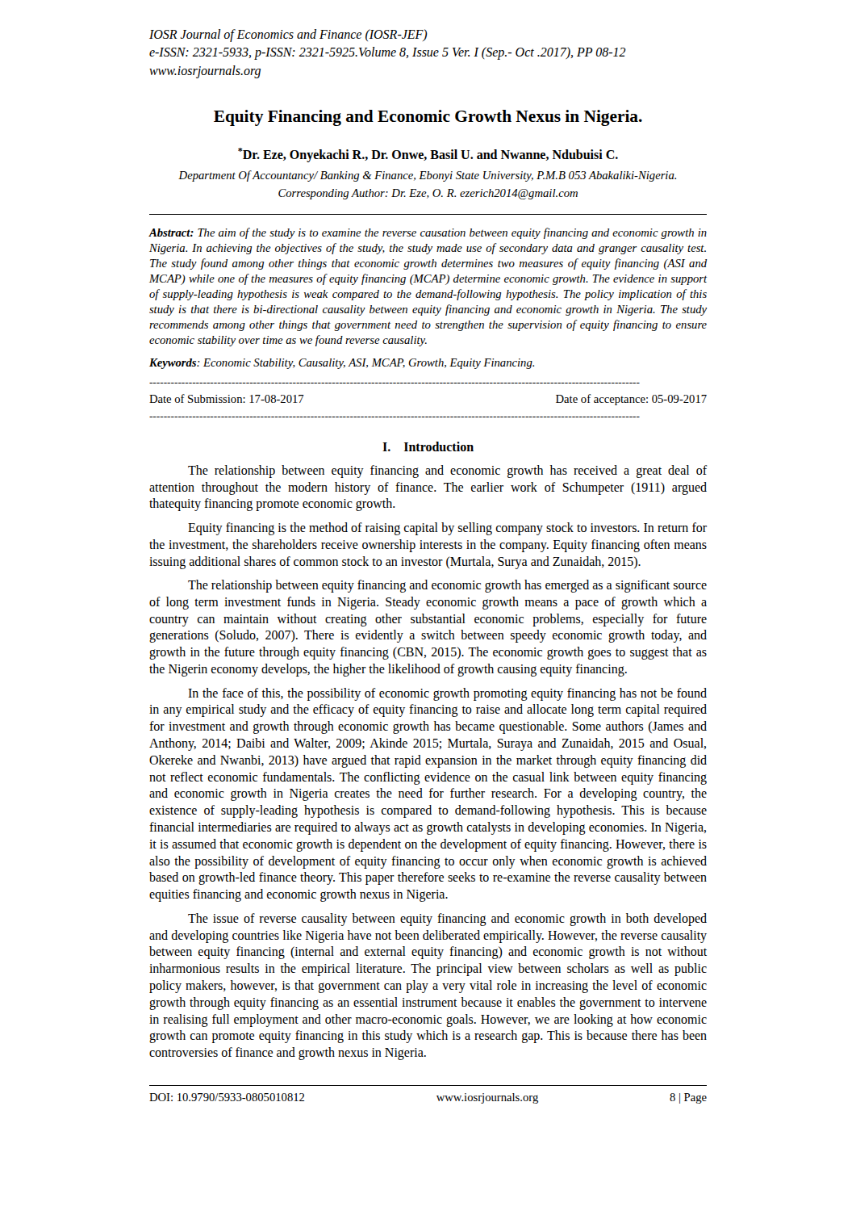IOSR Journal of Economics and Finance (IOSR-JEF)
e-ISSN: 2321-5933, p-ISSN: 2321-5925.Volume 8, Issue 5 Ver. I (Sep.- Oct .2017), PP 08-12
www.iosrjournals.org
Equity Financing and Economic Growth Nexus in Nigeria.
*Dr. Eze, Onyekachi R., Dr. Onwe, Basil U. and Nwanne, Ndubuisi C.
Department Of Accountancy/ Banking & Finance, Ebonyi State University, P.M.B 053 Abakaliki-Nigeria.
Corresponding Author: Dr. Eze, O. R. ezerich2014@gmail.com
Abstract: The aim of the study is to examine the reverse causation between equity financing and economic growth in Nigeria. In achieving the objectives of the study, the study made use of secondary data and granger causality test. The study found among other things that economic growth determines two measures of equity financing (ASI and MCAP) while one of the measures of equity financing (MCAP) determine economic growth. The evidence in support of supply-leading hypothesis is weak compared to the demand-following hypothesis. The policy implication of this study is that there is bi-directional causality between equity financing and economic growth in Nigeria. The study recommends among other things that government need to strengthen the supervision of equity financing to ensure economic stability over time as we found reverse causality.
Keywords: Economic Stability, Causality, ASI, MCAP, Growth, Equity Financing.
-----------------------------------------------------------------------------------------------------------------------------------------
Date of Submission: 17-08-2017 Date of acceptance: 05-09-2017
-----------------------------------------------------------------------------------------------------------------------------------------
I. Introduction
The relationship between equity financing and economic growth has received a great deal of attention throughout the modern history of finance. The earlier work of Schumpeter (1911) argued thatequity financing promote economic growth.
Equity financing is the method of raising capital by selling company stock to investors. In return for the investment, the shareholders receive ownership interests in the company. Equity financing often means issuing additional shares of common stock to an investor (Murtala, Surya and Zunaidah, 2015).
The relationship between equity financing and economic growth has emerged as a significant source of long term investment funds in Nigeria. Steady economic growth means a pace of growth which a country can maintain without creating other substantial economic problems, especially for future generations (Soludo, 2007). There is evidently a switch between speedy economic growth today, and growth in the future through equity financing (CBN, 2015). The economic growth goes to suggest that as the Nigerin economy develops, the higher the likelihood of growth causing equity financing.
In the face of this, the possibility of economic growth promoting equity financing has not be found in any empirical study and the efficacy of equity financing to raise and allocate long term capital required for investment and growth through economic growth has became questionable. Some authors (James and Anthony, 2014; Daibi and Walter, 2009; Akinde 2015; Murtala, Suraya and Zunaidah, 2015 and Osual, Okereke and Nwanbi, 2013) have argued that rapid expansion in the market through equity financing did not reflect economic fundamentals. The conflicting evidence on the casual link between equity financing and economic growth in Nigeria creates the need for further research. For a developing country, the existence of supply-leading hypothesis is compared to demand-following hypothesis. This is because financial intermediaries are required to always act as growth catalysts in developing economies. In Nigeria, it is assumed that economic growth is dependent on the development of equity financing. However, there is also the possibility of development of equity financing to occur only when economic growth is achieved based on growth-led finance theory. This paper therefore seeks to re-examine the reverse causality between equities financing and economic growth nexus in Nigeria.
The issue of reverse causality between equity financing and economic growth in both developed and developing countries like Nigeria have not been deliberated empirically. However, the reverse causality between equity financing (internal and external equity financing) and economic growth is not without inharmonious results in the empirical literature. The principal view between scholars as well as public policy makers, however, is that government can play a very vital role in increasing the level of economic growth through equity financing as an essential instrument because it enables the government to intervene in realising full employment and other macro-economic goals. However, we are looking at how economic growth can promote equity financing in this study which is a research gap. This is because there has been controversies of finance and growth nexus in Nigeria.
DOI: 10.9790/5933-0805010812 www.iosrjournals.org 8 | Page